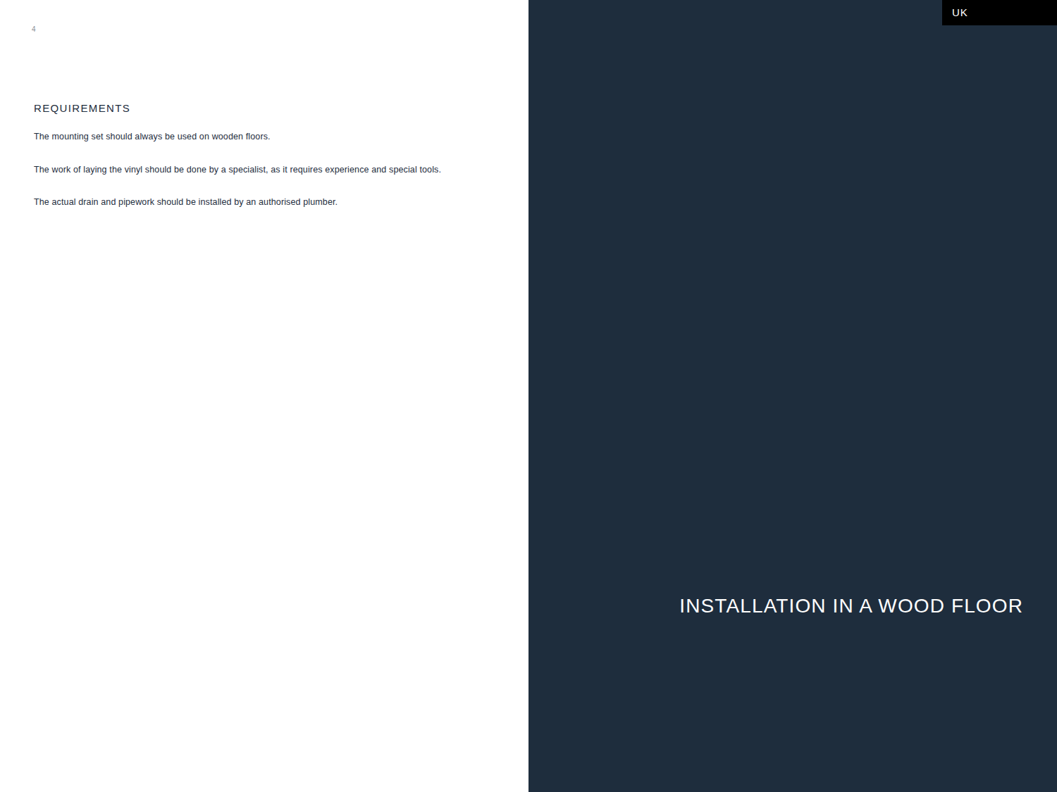INSTALLATION IN A WOOD FLOOR
UK
4
REQUIREMENTS
The mounting set should always be used on wooden floors.
The work of laying the vinyl should be done by a specialist, as it requires experience and special tools.
The actual drain and pipework should be installed by an authorised plumber.